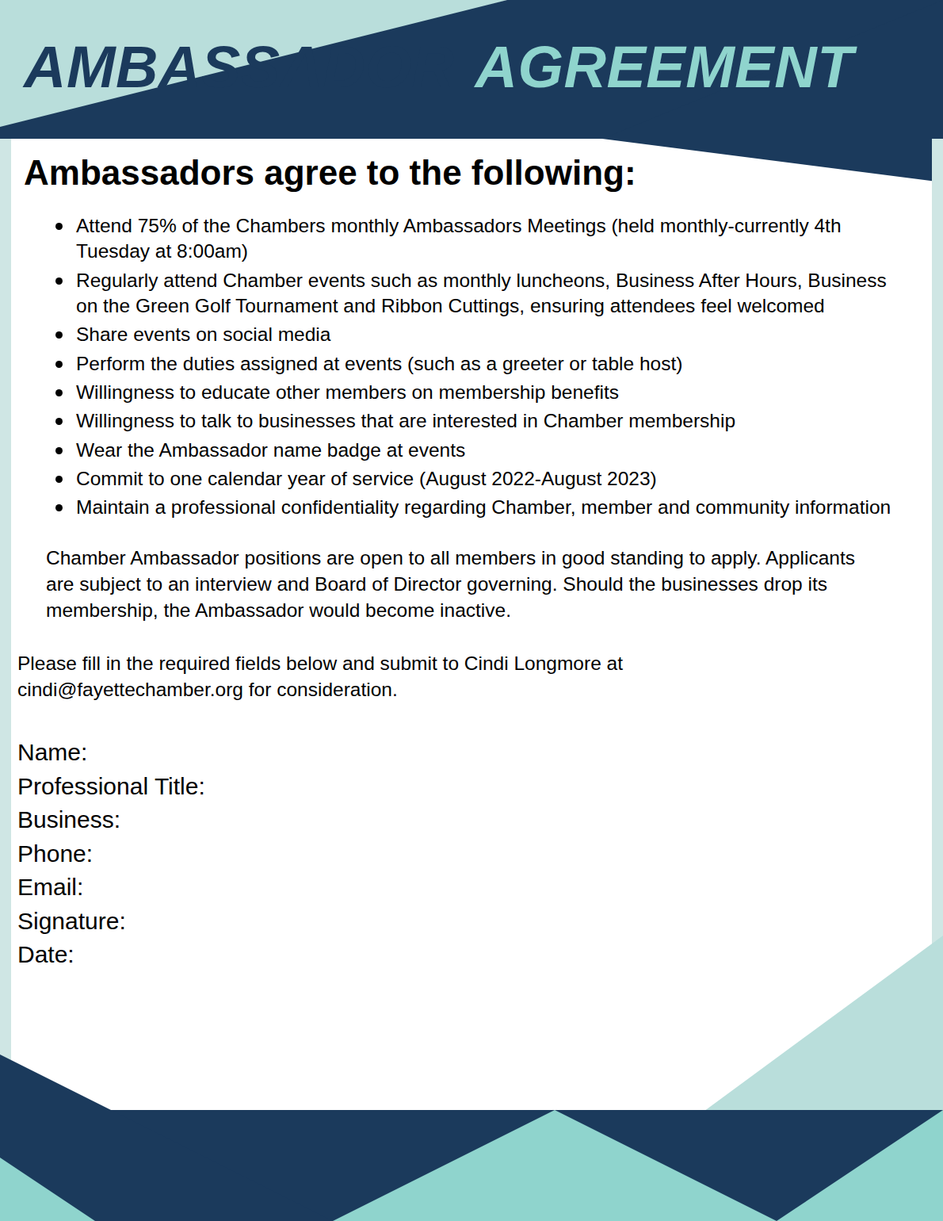AMBASSADOR AGREEMENT
Ambassadors agree to the following:
Attend 75% of the Chambers monthly Ambassadors Meetings (held monthly-currently 4th Tuesday at 8:00am)
Regularly attend Chamber events such as monthly luncheons, Business After Hours, Business on the Green Golf Tournament and Ribbon Cuttings, ensuring attendees feel welcomed
Share events on social media
Perform the duties assigned at events (such as a greeter or table host)
Willingness to educate other members on membership benefits
Willingness to talk to businesses that are interested in Chamber membership
Wear the Ambassador name badge at events
Commit to one calendar year of service (August 2022-August 2023)
Maintain a professional confidentiality regarding Chamber, member and community information
Chamber Ambassador positions are open to all members in good standing to apply. Applicants are subject to an interview and Board of Director governing. Should the businesses drop its membership, the Ambassador would become inactive.
Please fill in the required fields below and submit to Cindi Longmore at cindi@fayettechamber.org for consideration.
Name:
Professional Title:
Business:
Phone:
Email:
Signature:
Date: